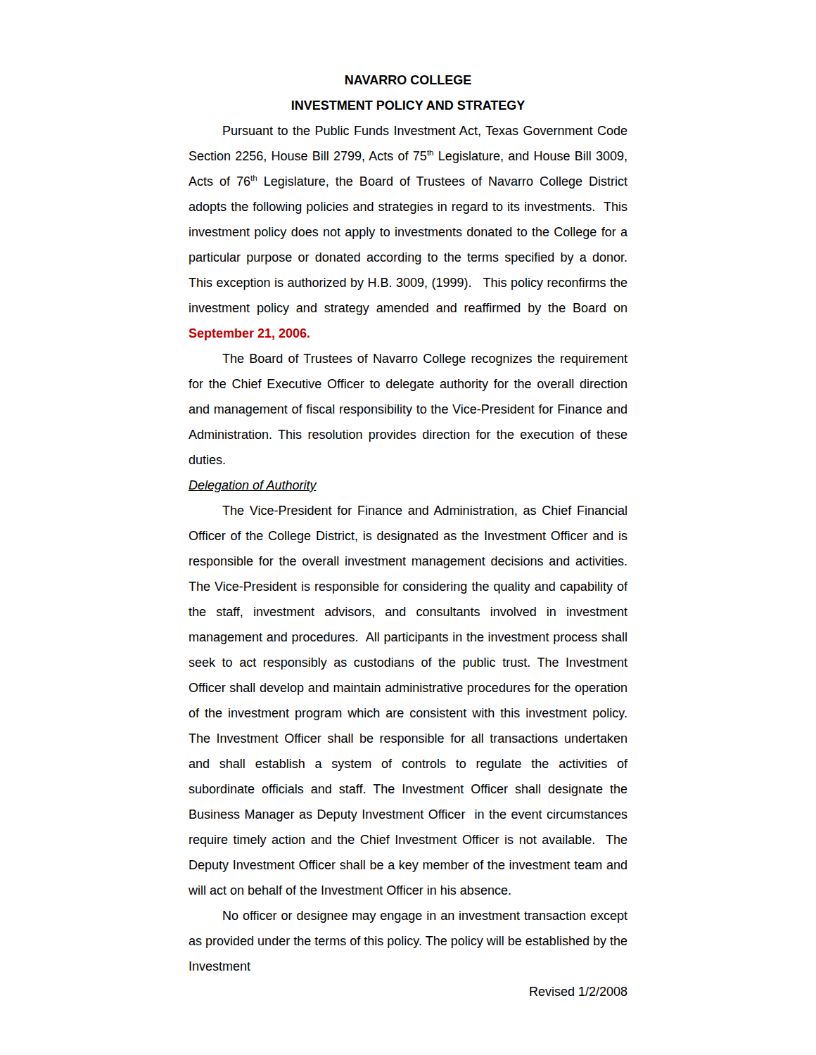NAVARRO COLLEGE
INVESTMENT POLICY AND STRATEGY
Pursuant to the Public Funds Investment Act, Texas Government Code Section 2256, House Bill 2799, Acts of 75th Legislature, and House Bill 3009, Acts of 76th Legislature, the Board of Trustees of Navarro College District adopts the following policies and strategies in regard to its investments. This investment policy does not apply to investments donated to the College for a particular purpose or donated according to the terms specified by a donor. This exception is authorized by H.B. 3009, (1999). This policy reconfirms the investment policy and strategy amended and reaffirmed by the Board on September 21, 2006.
The Board of Trustees of Navarro College recognizes the requirement for the Chief Executive Officer to delegate authority for the overall direction and management of fiscal responsibility to the Vice-President for Finance and Administration. This resolution provides direction for the execution of these duties.
Delegation of Authority
The Vice-President for Finance and Administration, as Chief Financial Officer of the College District, is designated as the Investment Officer and is responsible for the overall investment management decisions and activities. The Vice-President is responsible for considering the quality and capability of the staff, investment advisors, and consultants involved in investment management and procedures. All participants in the investment process shall seek to act responsibly as custodians of the public trust. The Investment Officer shall develop and maintain administrative procedures for the operation of the investment program which are consistent with this investment policy. The Investment Officer shall be responsible for all transactions undertaken and shall establish a system of controls to regulate the activities of subordinate officials and staff. The Investment Officer shall designate the Business Manager as Deputy Investment Officer in the event circumstances require timely action and the Chief Investment Officer is not available. The Deputy Investment Officer shall be a key member of the investment team and will act on behalf of the Investment Officer in his absence.
No officer or designee may engage in an investment transaction except as provided under the terms of this policy. The policy will be established by the Investment
Revised 1/2/2008